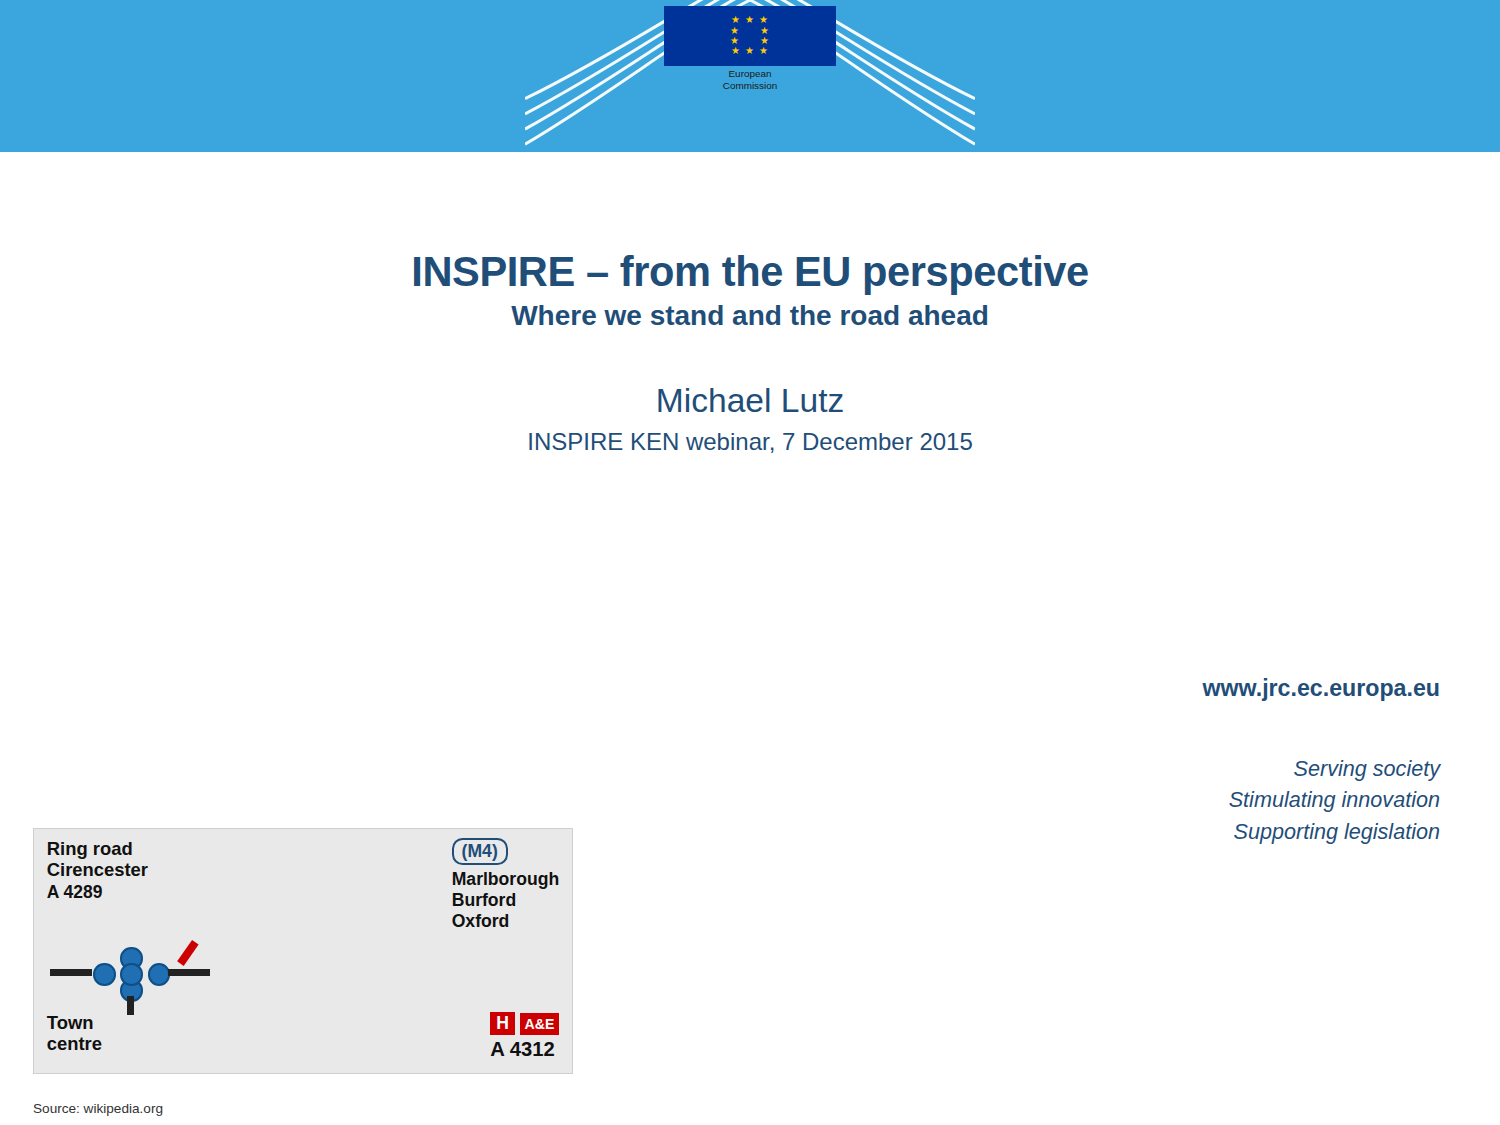★ ★ ★ ★ ★ ★ ★ ★ ★ ★
European
Commission
INSPIRE – from the EU perspective
Where we stand and the road ahead
Michael Lutz
INSPIRE KEN webinar, 7 December 2015
www.jrc.ec.europa.eu
Serving society
Stimulating innovation
Supporting legislation
Ring road
Cirencester
A 4289
(M4)
Marlborough
Burford
Oxford
Town
centre
HA&E
A 4312
Source: wikipedia.org